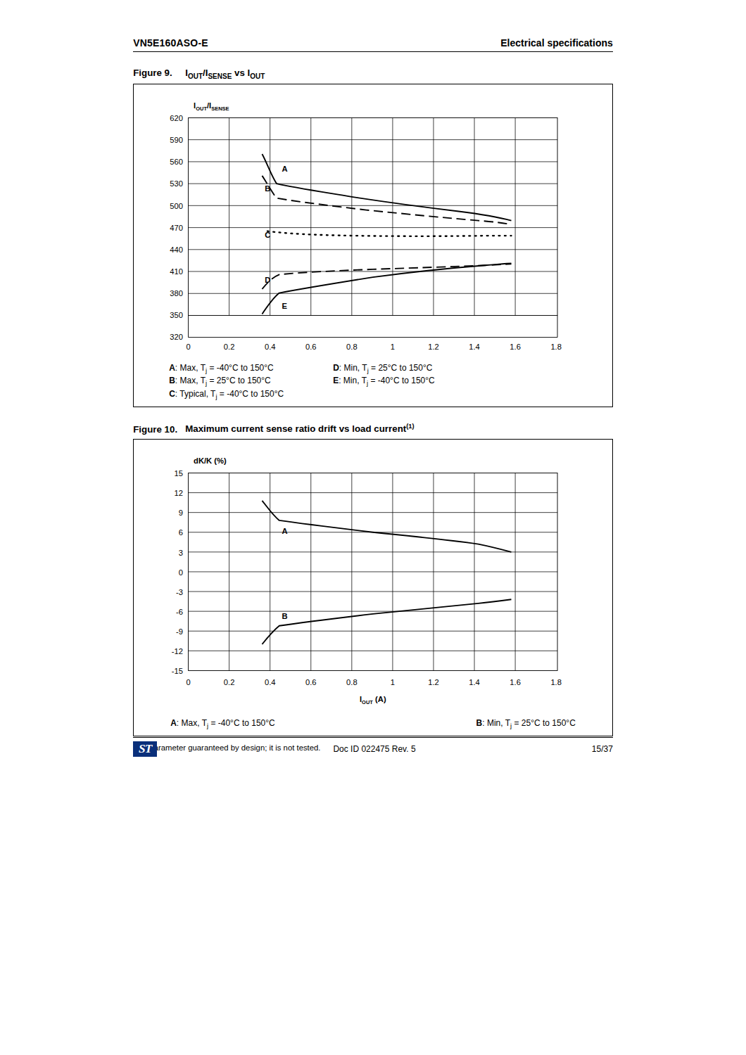VN5E160ASO-E
Electrical specifications
Figure 9. IOUT/ISENSE vs IOUT
IOUT/ISENSE 620 590 560 530 500 470 440 410 380 350 320 0 0.2 0.4 0.6 0.8 1 1.2 1.4 1.6 1.8 A B C D E IOUT (A)
| A : Max, T j = -40°C to 150°C | D : Min, T j = 25°C to 150°C |
| B : Max, T j = 25°C to 150°C | E : Min, T j = -40°C to 150°C |
| C : Typical, T j = -40°C to 150°C | |
Figure 10. Maximum current sense ratio drift vs load current(1)
dK/K (%) 15 12 9 6 3 0 -3 -6 -9 -12 -15 0 0.2 0.4 0.6 0.8 1 1.2 1.4 1.6 1.8 A B IOUT (A)
A: Max, Tj = -40°C to 150°C
B: Min, Tj = 25°C to 150°C
1.
Parameter guaranteed by design; it is not tested.
ST
Doc ID 022475 Rev. 5
15/37